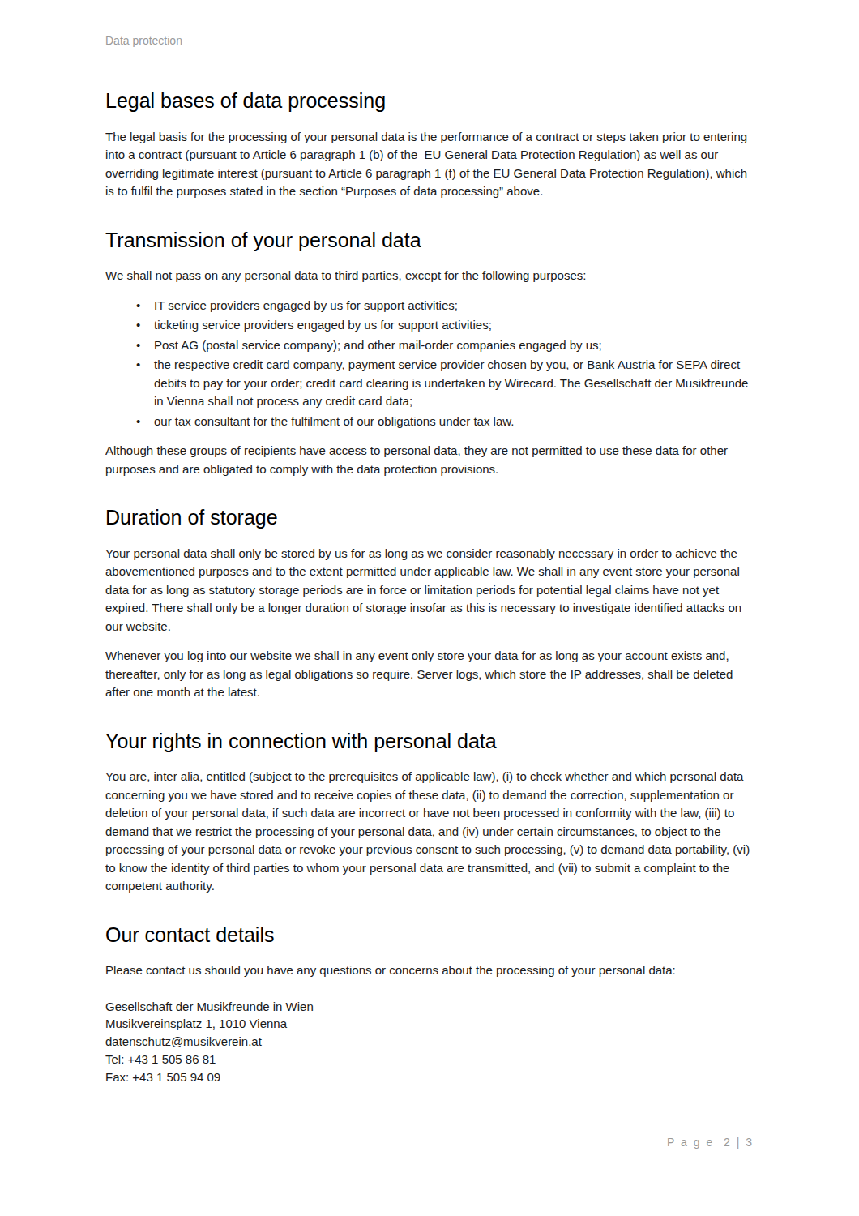Data protection
Legal bases of data processing
The legal basis for the processing of your personal data is the performance of a contract or steps taken prior to entering into a contract (pursuant to Article 6 paragraph 1 (b) of the EU General Data Protection Regulation) as well as our overriding legitimate interest (pursuant to Article 6 paragraph 1 (f) of the EU General Data Protection Regulation), which is to fulfil the purposes stated in the section “Purposes of data processing” above.
Transmission of your personal data
We shall not pass on any personal data to third parties, except for the following purposes:
IT service providers engaged by us for support activities;
ticketing service providers engaged by us for support activities;
Post AG (postal service company); and other mail-order companies engaged by us;
the respective credit card company, payment service provider chosen by you, or Bank Austria for SEPA direct debits to pay for your order; credit card clearing is undertaken by Wirecard. The Gesellschaft der Musikfreunde in Vienna shall not process any credit card data;
our tax consultant for the fulfilment of our obligations under tax law.
Although these groups of recipients have access to personal data, they are not permitted to use these data for other purposes and are obligated to comply with the data protection provisions.
Duration of storage
Your personal data shall only be stored by us for as long as we consider reasonably necessary in order to achieve the abovementioned purposes and to the extent permitted under applicable law. We shall in any event store your personal data for as long as statutory storage periods are in force or limitation periods for potential legal claims have not yet expired. There shall only be a longer duration of storage insofar as this is necessary to investigate identified attacks on our website.
Whenever you log into our website we shall in any event only store your data for as long as your account exists and, thereafter, only for as long as legal obligations so require. Server logs, which store the IP addresses, shall be deleted after one month at the latest.
Your rights in connection with personal data
You are, inter alia, entitled (subject to the prerequisites of applicable law), (i) to check whether and which personal data concerning you we have stored and to receive copies of these data, (ii) to demand the correction, supplementation or deletion of your personal data, if such data are incorrect or have not been processed in conformity with the law, (iii) to demand that we restrict the processing of your personal data, and (iv) under certain circumstances, to object to the processing of your personal data or revoke your previous consent to such processing, (v) to demand data portability, (vi) to know the identity of third parties to whom your personal data are transmitted, and (vii) to submit a complaint to the competent authority.
Our contact details
Please contact us should you have any questions or concerns about the processing of your personal data:
Gesellschaft der Musikfreunde in Wien
Musikvereinsplatz 1, 1010 Vienna
datenschutz@musikverein.at
Tel: +43 1 505 86 81
Fax: +43 1 505 94 09
P a g e 2 | 3